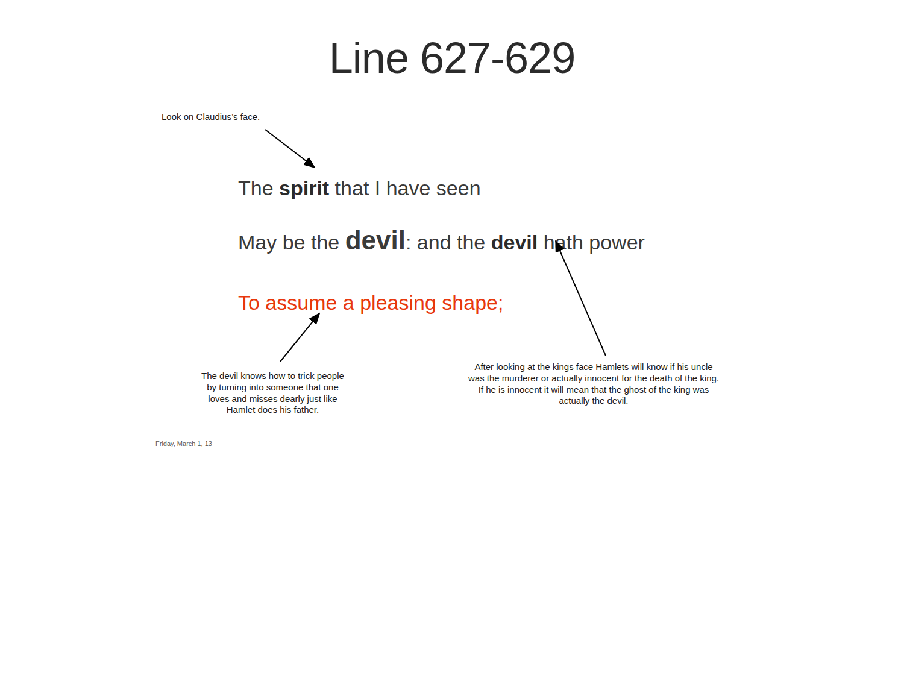Line 627-629
Look on Claudius’s face.
The spirit that I have seen
May be the devil: and the devil hath power
To assume a pleasing shape;
The devil knows how to trick people by turning into someone that one loves and misses dearly just like Hamlet does his father.
After looking at the kings face Hamlets will know if his uncle was the murderer or actually innocent for the death of the king. If he is innocent it will mean that the ghost of the king was actually the devil.
Friday, March 1, 13